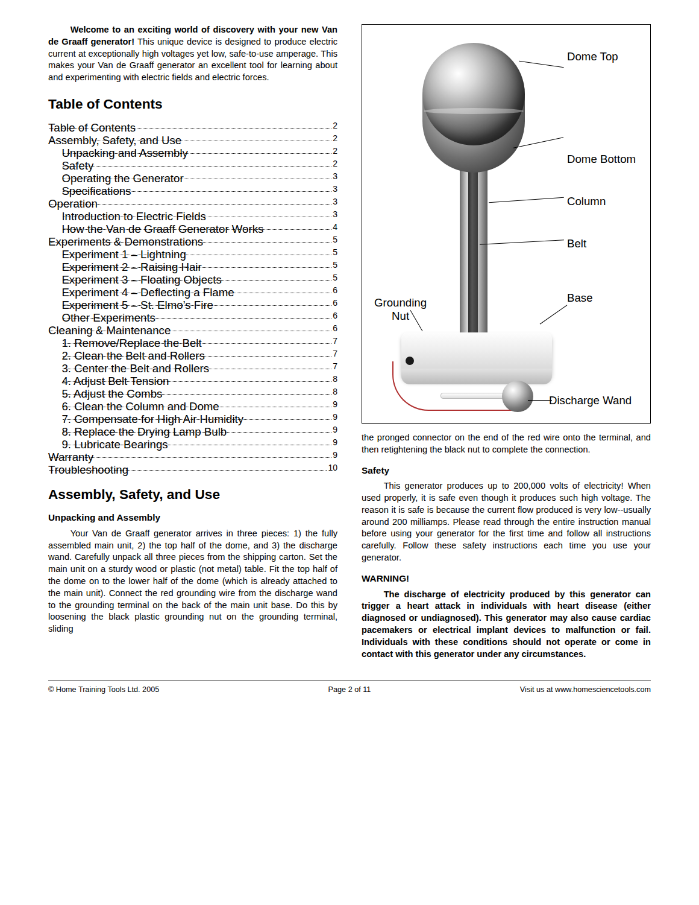Welcome to an exciting world of discovery with your new Van de Graaff generator! This unique device is designed to produce electric current at exceptionally high voltages yet low, safe-to-use amperage. This makes your Van de Graaff generator an excellent tool for learning about and experimenting with electric fields and electric forces.
Table of Contents
Table of Contents 2
Assembly, Safety, and Use 2
Unpacking and Assembly 2
Safety 2
Operating the Generator 3
Specifications 3
Operation 3
Introduction to Electric Fields 3
How the Van de Graaff Generator Works 4
Experiments & Demonstrations 5
Experiment 1 – Lightning 5
Experiment 2 – Raising Hair 5
Experiment 3 – Floating Objects 5
Experiment 4 – Deflecting a Flame 6
Experiment 5 – St. Elmo’s Fire 6
Other Experiments 6
Cleaning & Maintenance 6
1. Remove/Replace the Belt 7
2. Clean the Belt and Rollers 7
3. Center the Belt and Rollers 7
4. Adjust Belt Tension 8
5. Adjust the Combs 8
6. Clean the Column and Dome 9
7. Compensate for High Air Humidity 9
8. Replace the Drying Lamp Bulb 9
9. Lubricate Bearings 9
Warranty 9
Troubleshooting 10
Assembly, Safety, and Use
Unpacking and Assembly
Your Van de Graaff generator arrives in three pieces: 1) the fully assembled main unit, 2) the top half of the dome, and 3) the discharge wand. Carefully unpack all three pieces from the shipping carton. Set the main unit on a sturdy wood or plastic (not metal) table. Fit the top half of the dome on to the lower half of the dome (which is already attached to the main unit). Connect the red grounding wire from the discharge wand to the grounding terminal on the back of the main unit base. Do this by loosening the black plastic grounding nut on the grounding terminal, sliding
Dome Top
Dome Bottom
Column
Belt
Base
Grounding
Nut
Discharge Wand
the pronged connector on the end of the red wire onto the terminal, and then retightening the black nut to complete the connection.
Safety
This generator produces up to 200,000 volts of electricity! When used properly, it is safe even though it produces such high voltage. The reason it is safe is because the current flow produced is very low--usually around 200 milliamps. Please read through the entire instruction manual before using your generator for the first time and follow all instructions carefully. Follow these safety instructions each time you use your generator.
WARNING!
The discharge of electricity produced by this generator can trigger a heart attack in individuals with heart disease (either diagnosed or undiagnosed). This generator may also cause cardiac pacemakers or electrical implant devices to malfunction or fail. Individuals with these conditions should not operate or come in contact with this generator under any circumstances.
© Home Training Tools Ltd. 2005
Page 2 of 11
Visit us at www.homesciencetools.com